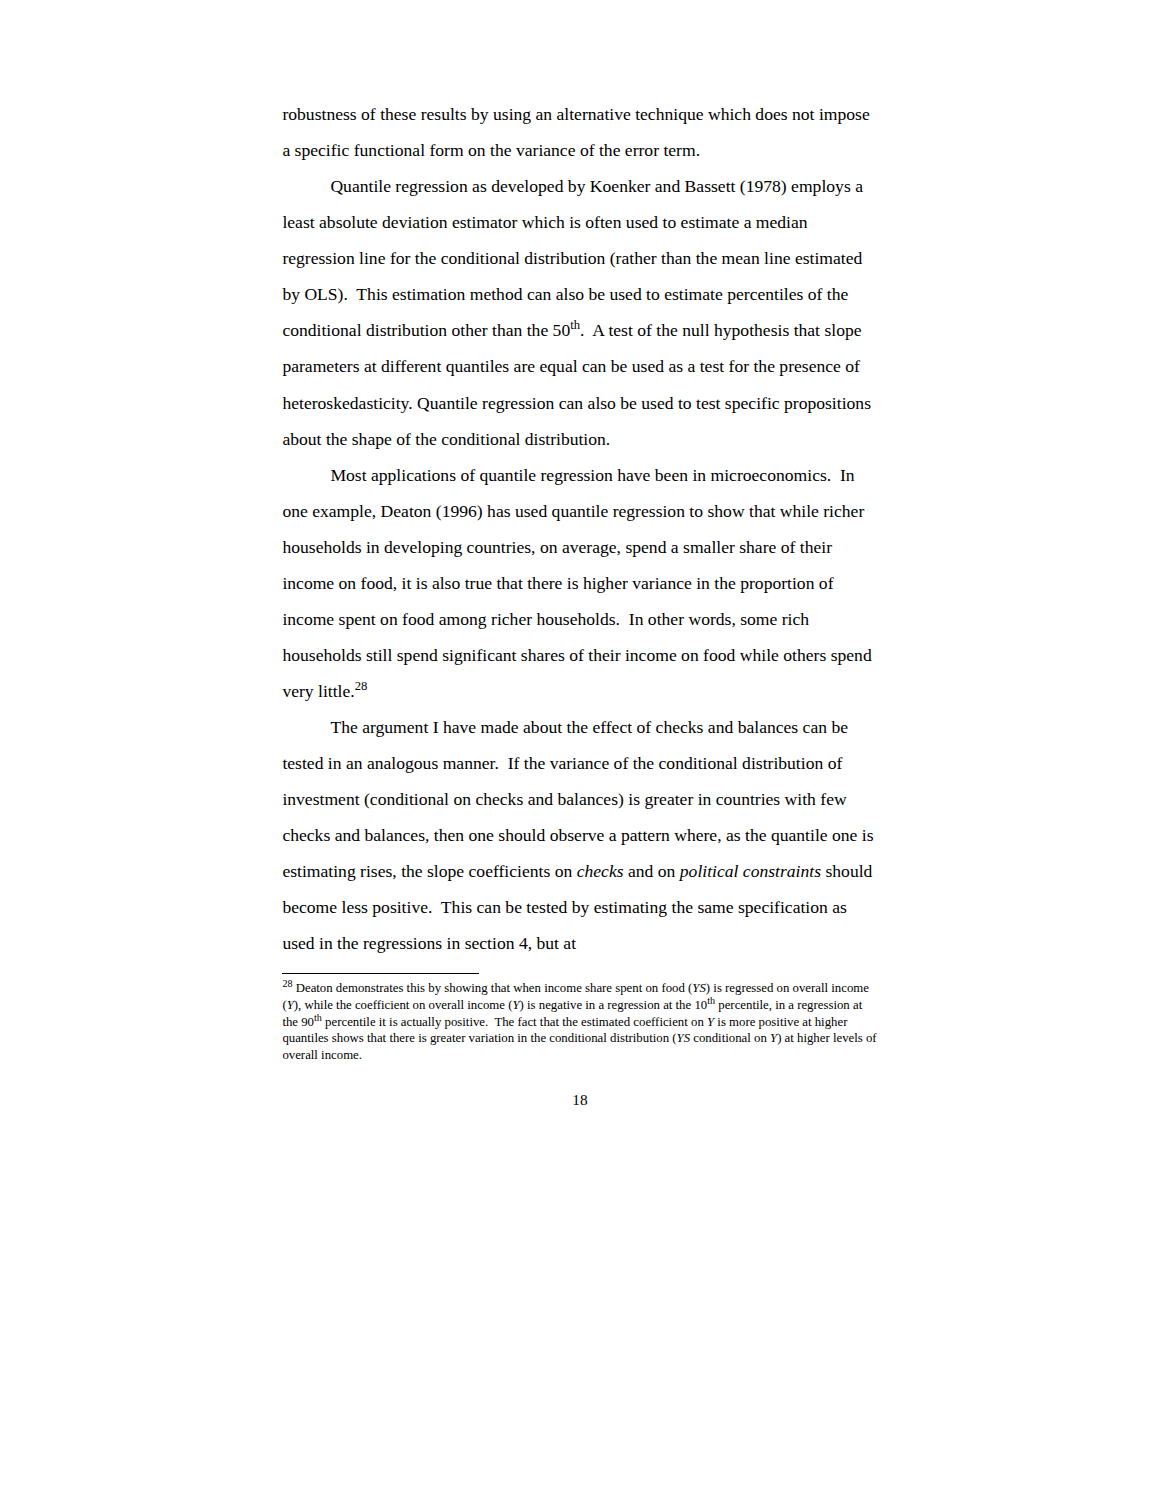robustness of these results by using an alternative technique which does not impose a specific functional form on the variance of the error term.
Quantile regression as developed by Koenker and Bassett (1978) employs a least absolute deviation estimator which is often used to estimate a median regression line for the conditional distribution (rather than the mean line estimated by OLS). This estimation method can also be used to estimate percentiles of the conditional distribution other than the 50th. A test of the null hypothesis that slope parameters at different quantiles are equal can be used as a test for the presence of heteroskedasticity. Quantile regression can also be used to test specific propositions about the shape of the conditional distribution.
Most applications of quantile regression have been in microeconomics. In one example, Deaton (1996) has used quantile regression to show that while richer households in developing countries, on average, spend a smaller share of their income on food, it is also true that there is higher variance in the proportion of income spent on food among richer households. In other words, some rich households still spend significant shares of their income on food while others spend very little.28
The argument I have made about the effect of checks and balances can be tested in an analogous manner. If the variance of the conditional distribution of investment (conditional on checks and balances) is greater in countries with few checks and balances, then one should observe a pattern where, as the quantile one is estimating rises, the slope coefficients on checks and on political constraints should become less positive. This can be tested by estimating the same specification as used in the regressions in section 4, but at
28 Deaton demonstrates this by showing that when income share spent on food (YS) is regressed on overall income (Y), while the coefficient on overall income (Y) is negative in a regression at the 10th percentile, in a regression at the 90th percentile it is actually positive. The fact that the estimated coefficient on Y is more positive at higher quantiles shows that there is greater variation in the conditional distribution (YS conditional on Y) at higher levels of overall income.
18